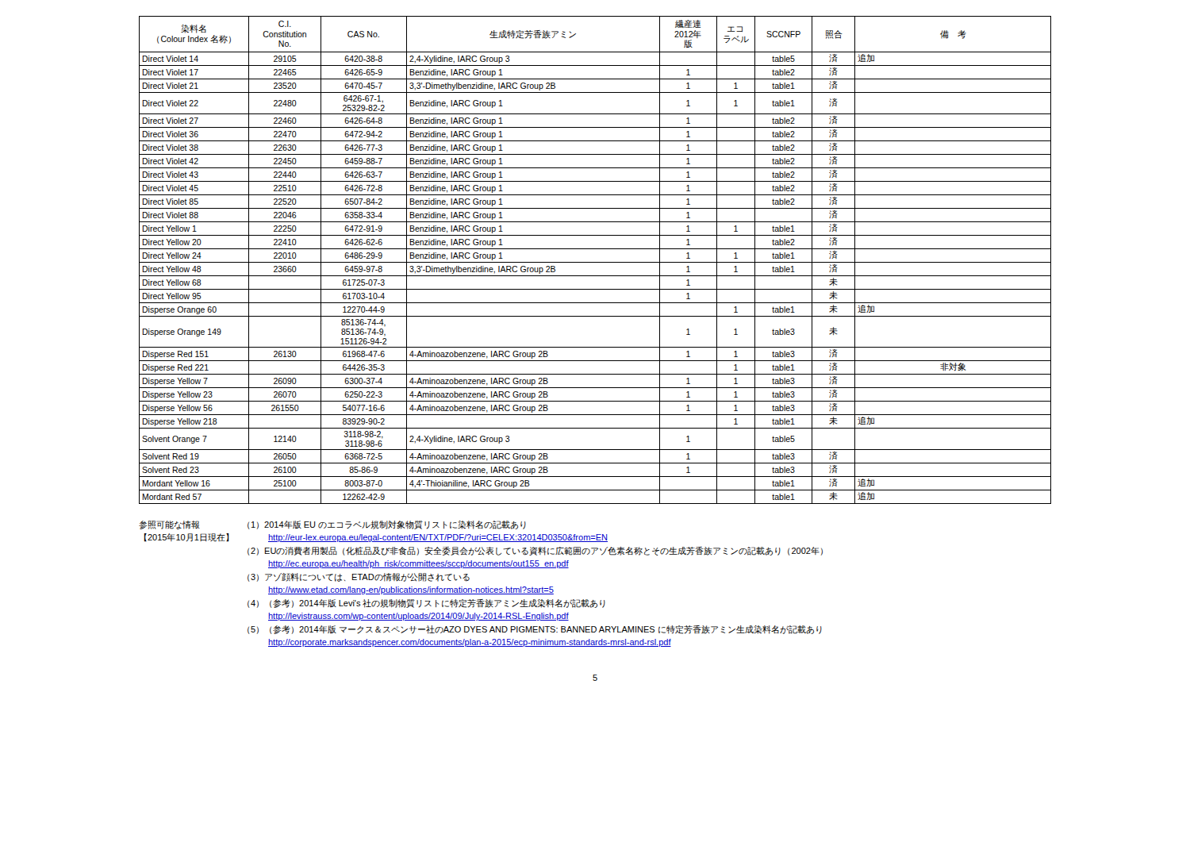| 染料名 （Colour Index 名称） | C.I. Constitution No. | CAS No. | 生成特定芳香族アミン | 繊産連 2012年 版 | エコ ラベル | SCCNFP | 照合 | 備 考 |
| --- | --- | --- | --- | --- | --- | --- | --- | --- |
| Direct Violet 14 | 29105 | 6420-38-8 | 2,4-Xylidine, IARC Group 3 | | | table5 | 済 | 追加 |
| Direct Violet 17 | 22465 | 6426-65-9 | Benzidine, IARC Group 1 | 1 | | table2 | 済 | |
| Direct Violet 21 | 23520 | 6470-45-7 | 3,3'-Dimethylbenzidine, IARC Group 2B | 1 | 1 | table1 | 済 | |
| Direct Violet 22 | 22480 | 6426-67-1, 25329-82-2 | Benzidine, IARC Group 1 | 1 | 1 | table1 | 済 | |
| Direct Violet 27 | 22460 | 6426-64-8 | Benzidine, IARC Group 1 | 1 | | table2 | 済 | |
| Direct Violet 36 | 22470 | 6472-94-2 | Benzidine, IARC Group 1 | 1 | | table2 | 済 | |
| Direct Violet 38 | 22630 | 6426-77-3 | Benzidine, IARC Group 1 | 1 | | table2 | 済 | |
| Direct Violet 42 | 22450 | 6459-88-7 | Benzidine, IARC Group 1 | 1 | | table2 | 済 | |
| Direct Violet 43 | 22440 | 6426-63-7 | Benzidine, IARC Group 1 | 1 | | table2 | 済 | |
| Direct Violet 45 | 22510 | 6426-72-8 | Benzidine, IARC Group 1 | 1 | | table2 | 済 | |
| Direct Violet 85 | 22520 | 6507-84-2 | Benzidine, IARC Group 1 | 1 | | table2 | 済 | |
| Direct Violet 88 | 22046 | 6358-33-4 | Benzidine, IARC Group 1 | 1 | | | 済 | |
| Direct Yellow 1 | 22250 | 6472-91-9 | Benzidine, IARC Group 1 | 1 | 1 | table1 | 済 | |
| Direct Yellow 20 | 22410 | 6426-62-6 | Benzidine, IARC Group 1 | 1 | | table2 | 済 | |
| Direct Yellow 24 | 22010 | 6486-29-9 | Benzidine, IARC Group 1 | 1 | 1 | table1 | 済 | |
| Direct Yellow 48 | 23660 | 6459-97-8 | 3,3'-Dimethylbenzidine, IARC Group 2B | 1 | 1 | table1 | 済 | |
| Direct Yellow 68 | | 61725-07-3 | | 1 | | | 未 | |
| Direct Yellow 95 | | 61703-10-4 | | 1 | | | 未 | |
| Disperse Orange 60 | | 12270-44-9 | | | 1 | table1 | 未 | 追加 |
| Disperse Orange 149 | | 85136-74-4, 85136-74-9, 151126-94-2 | | 1 | 1 | table3 | 未 | |
| Disperse Red 151 | 26130 | 61968-47-6 | 4-Aminoazobenzene, IARC Group 2B | 1 | 1 | table3 | 済 | |
| Disperse Red 221 | | 64426-35-3 | | | 1 | table1 | 済 | 非対象 |
| Disperse Yellow 7 | 26090 | 6300-37-4 | 4-Aminoazobenzene, IARC Group 2B | 1 | 1 | table3 | 済 | |
| Disperse Yellow 23 | 26070 | 6250-22-3 | 4-Aminoazobenzene, IARC Group 2B | 1 | 1 | table3 | 済 | |
| Disperse Yellow 56 | 261550 | 54077-16-6 | 4-Aminoazobenzene, IARC Group 2B | 1 | 1 | table3 | 済 | |
| Disperse Yellow 218 | | 83929-90-2 | | | 1 | table1 | 未 | 追加 |
| Solvent Orange 7 | 12140 | 3118-98-2, 3118-98-6 | 2,4-Xylidine, IARC Group 3 | 1 | | table5 | | |
| Solvent Red 19 | 26050 | 6368-72-5 | 4-Aminoazobenzene, IARC Group 2B | 1 | | table3 | 済 | |
| Solvent Red 23 | 26100 | 85-86-9 | 4-Aminoazobenzene, IARC Group 2B | 1 | | table3 | 済 | |
| Mordant Yellow 16 | 25100 | 8003-87-0 | 4,4'-Thioianiline, IARC Group 2B | | | table1 | 済 | 追加 |
| Mordant Red 57 | | 12262-42-9 | | | | table1 | 未 | 追加 |
参照可能な情報
（1）2014年版 EU のエコラベル規制対象物質リストに染料名の記載あり
【2015年10月1日現在】
http://eur-lex.europa.eu/legal-content/EN/TXT/PDF/?uri=CELEX:32014D0350&from=EN
（2）EUの消費者用製品（化粧品及び非食品）安全委員会が公表している資料に広範囲のアゾ色素名称とその生成芳香族アミンの記載あり（2002年）
http://ec.europa.eu/health/ph_risk/committees/sccp/documents/out155_en.pdf
（3）アゾ顔料については、ETADの情報が公開されている
http://www.etad.com/lang-en/publications/information-notices.html?start=5
（4）（参考）2014年版 Levi's 社の規制物質リストに特定芳香族アミン生成染料名が記載あり
http://levistrauss.com/wp-content/uploads/2014/09/July-2014-RSL-English.pdf
（5）（参考）2014年版 マークス＆スペンサー社のAZO DYES AND PIGMENTS: BANNED ARYLAMINES に特定芳香族アミン生成染料名が記載あり
http://corporate.marksandspencer.com/documents/plan-a-2015/ecp-minimum-standards-mrsl-and-rsl.pdf
5